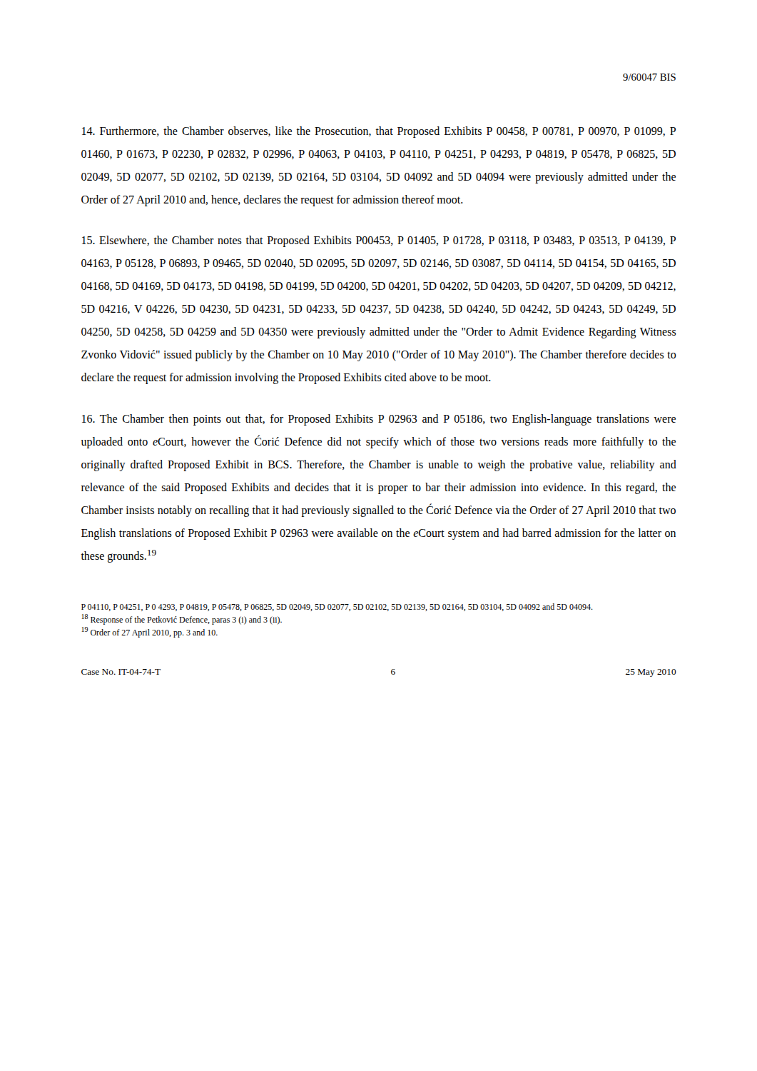9/60047 BIS
14. Furthermore, the Chamber observes, like the Prosecution, that Proposed Exhibits P 00458, P 00781, P 00970, P 01099, P 01460, P 01673, P 02230, P 02832, P 02996, P 04063, P 04103, P 04110, P 04251, P 04293, P 04819, P 05478, P 06825, 5D 02049, 5D 02077, 5D 02102, 5D 02139, 5D 02164, 5D 03104, 5D 04092 and 5D 04094 were previously admitted under the Order of 27 April 2010 and, hence, declares the request for admission thereof moot.
15. Elsewhere, the Chamber notes that Proposed Exhibits P00453, P 01405, P 01728, P 03118, P 03483, P 03513, P 04139, P 04163, P 05128, P 06893, P 09465, 5D 02040, 5D 02095, 5D 02097, 5D 02146, 5D 03087, 5D 04114, 5D 04154, 5D 04165, 5D 04168, 5D 04169, 5D 04173, 5D 04198, 5D 04199, 5D 04200, 5D 04201, 5D 04202, 5D 04203, 5D 04207, 5D 04209, 5D 04212, 5D 04216, V 04226, 5D 04230, 5D 04231, 5D 04233, 5D 04237, 5D 04238, 5D 04240, 5D 04242, 5D 04243, 5D 04249, 5D 04250, 5D 04258, 5D 04259 and 5D 04350 were previously admitted under the "Order to Admit Evidence Regarding Witness Zvonko Vidović" issued publicly by the Chamber on 10 May 2010 ("Order of 10 May 2010"). The Chamber therefore decides to declare the request for admission involving the Proposed Exhibits cited above to be moot.
16. The Chamber then points out that, for Proposed Exhibits P 02963 and P 05186, two English-language translations were uploaded onto e Court, however the Ćorić Defence did not specify which of those two versions reads more faithfully to the originally drafted Proposed Exhibit in BCS. Therefore, the Chamber is unable to weigh the probative value, reliability and relevance of the said Proposed Exhibits and decides that it is proper to bar their admission into evidence. In this regard, the Chamber insists notably on recalling that it had previously signalled to the Ćorić Defence via the Order of 27 April 2010 that two English translations of Proposed Exhibit P 02963 were available on the e Court system and had barred admission for the latter on these grounds.19
P 04110, P 04251, P 0 4293, P 04819, P 05478, P 06825, 5D 02049, 5D 02077, 5D 02102, 5D 02139, 5D 02164, 5D 03104, 5D 04092 and 5D 04094.
18 Response of the Petković Defence, paras 3 (i) and 3 (ii).
19 Order of 27 April 2010, pp. 3 and 10.
Case No. IT-04-74-T 6 25 May 2010